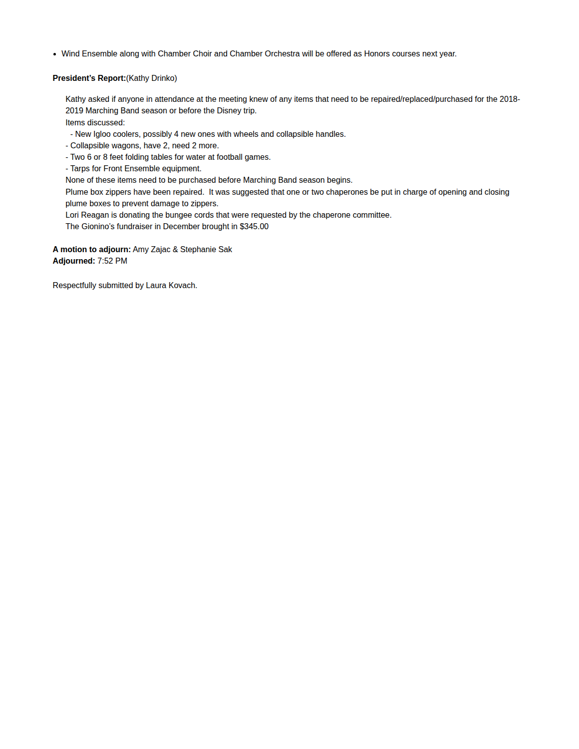Wind Ensemble along with Chamber Choir and Chamber Orchestra will be offered as Honors courses next year.
President’s Report:(Kathy Drinko)
Kathy asked if anyone in attendance at the meeting knew of any items that need to be repaired/replaced/purchased for the 2018-2019 Marching Band season or before the Disney trip.
Items discussed:
- New Igloo coolers, possibly 4 new ones with wheels and collapsible handles.
- Collapsible wagons, have 2, need 2 more.
- Two 6 or 8 feet folding tables for water at football games.
- Tarps for Front Ensemble equipment.
None of these items need to be purchased before Marching Band season begins.
Plume box zippers have been repaired. It was suggested that one or two chaperones be put in charge of opening and closing plume boxes to prevent damage to zippers.
Lori Reagan is donating the bungee cords that were requested by the chaperone committee.
The Gionino’s fundraiser in December brought in $345.00
A motion to adjourn: Amy Zajac & Stephanie Sak
Adjourned: 7:52 PM
Respectfully submitted by Laura Kovach.